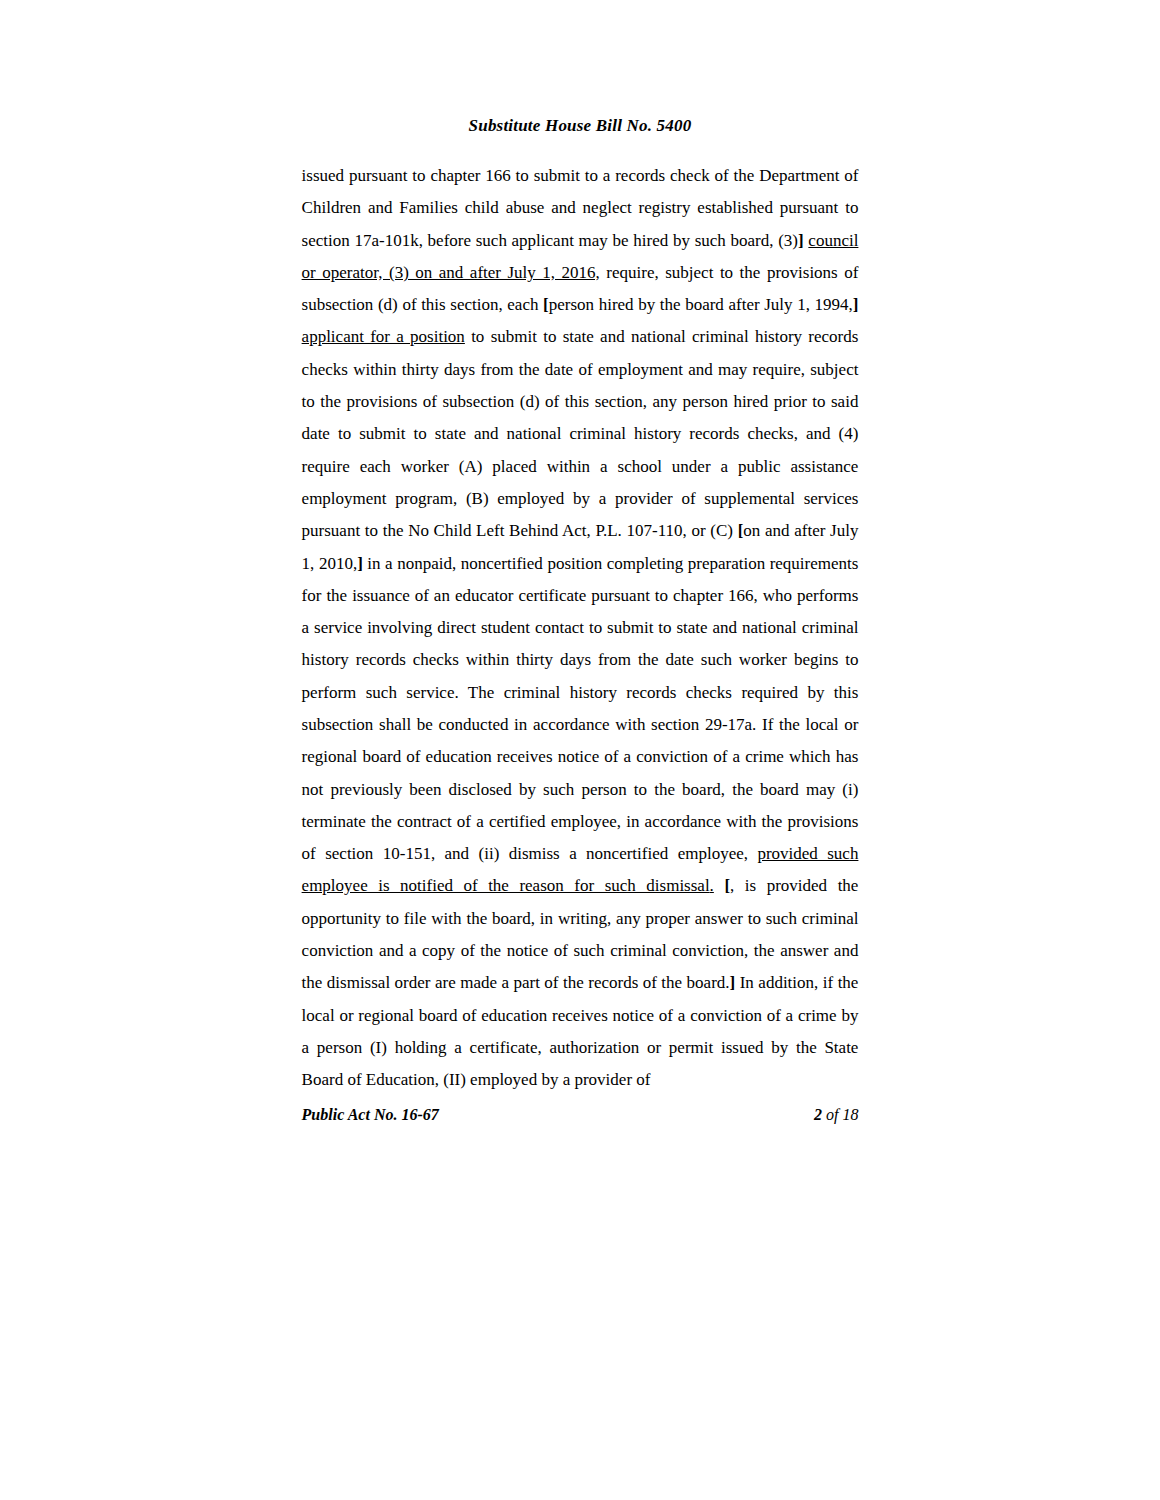Substitute House Bill No. 5400
issued pursuant to chapter 166 to submit to a records check of the Department of Children and Families child abuse and neglect registry established pursuant to section 17a-101k, before such applicant may be hired by such board, (3)] council or operator, (3) on and after July 1, 2016, require, subject to the provisions of subsection (d) of this section, each [person hired by the board after July 1, 1994,] applicant for a position to submit to state and national criminal history records checks within thirty days from the date of employment and may require, subject to the provisions of subsection (d) of this section, any person hired prior to said date to submit to state and national criminal history records checks, and (4) require each worker (A) placed within a school under a public assistance employment program, (B) employed by a provider of supplemental services pursuant to the No Child Left Behind Act, P.L. 107-110, or (C) [on and after July 1, 2010,] in a nonpaid, noncertified position completing preparation requirements for the issuance of an educator certificate pursuant to chapter 166, who performs a service involving direct student contact to submit to state and national criminal history records checks within thirty days from the date such worker begins to perform such service. The criminal history records checks required by this subsection shall be conducted in accordance with section 29-17a. If the local or regional board of education receives notice of a conviction of a crime which has not previously been disclosed by such person to the board, the board may (i) terminate the contract of a certified employee, in accordance with the provisions of section 10-151, and (ii) dismiss a noncertified employee, provided such employee is notified of the reason for such dismissal. [, is provided the opportunity to file with the board, in writing, any proper answer to such criminal conviction and a copy of the notice of such criminal conviction, the answer and the dismissal order are made a part of the records of the board.] In addition, if the local or regional board of education receives notice of a conviction of a crime by a person (I) holding a certificate, authorization or permit issued by the State Board of Education, (II) employed by a provider of
Public Act No. 16-67 2 of 18